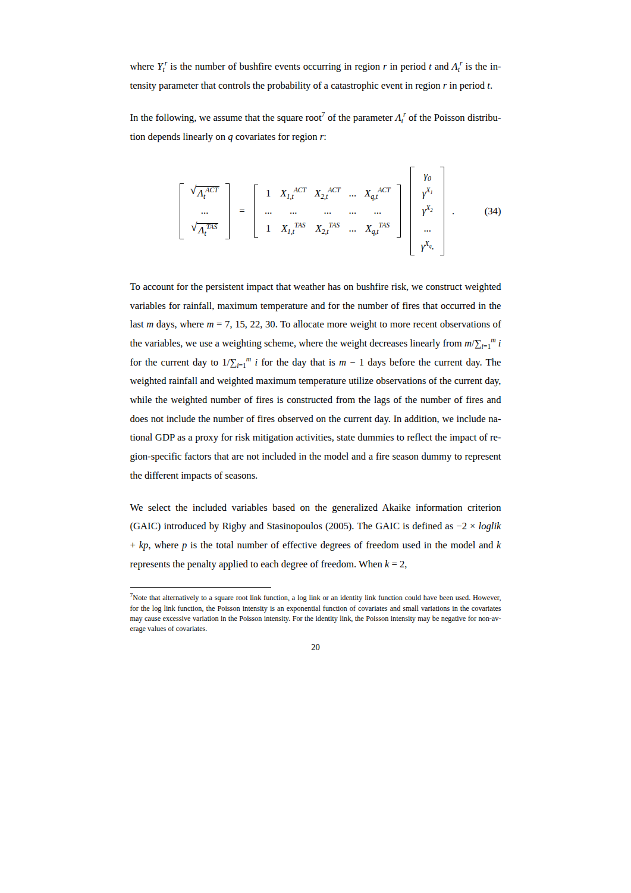where Ytr is the number of bushfire events occurring in region r in period t and Λtr is the intensity parameter that controls the probability of a catastrophic event in region r in period t.
In the following, we assume that the square root7 of the parameter Λtr of the Poisson distribution depends linearly on q covariates for region r:
| Λ t ACT |
| ... |
| Λ t TAS |
=
| 1 | X 1,t ACT | X 2,t ACT | ... | X q,t ACT |
| ... | ... | ... | ... | ... |
| 1 | X 1,t TAS | X 2,t TAS | ... | X q,t TAS |
| γ 0 |
| γ X 1 |
| γ X 2 |
| ... |
| γ X q . |
.
(34)
To account for the persistent impact that weather has on bushfire risk, we construct weighted variables for rainfall, maximum temperature and for the number of fires that occurred in the last m days, where m = 7, 15, 22, 30. To allocate more weight to more recent observations of the variables, we use a weighting scheme, where the weight decreases linearly from m/∑i=1m i for the current day to 1/∑i=1m i for the day that is m − 1 days before the current day. The weighted rainfall and weighted maximum temperature utilize observations of the current day, while the weighted number of fires is constructed from the lags of the number of fires and does not include the number of fires observed on the current day. In addition, we include national GDP as a proxy for risk mitigation activities, state dummies to reflect the impact of region-specific factors that are not included in the model and a fire season dummy to represent the different impacts of seasons.
We select the included variables based on the generalized Akaike information criterion (GAIC) introduced by Rigby and Stasinopoulos (2005). The GAIC is defined as −2 × loglik + kp, where p is the total number of effective degrees of freedom used in the model and k represents the penalty applied to each degree of freedom. When k = 2,
7Note that alternatively to a square root link function, a log link or an identity link function could have been used. However, for the log link function, the Poisson intensity is an exponential function of covariates and small variations in the covariates may cause excessive variation in the Poisson intensity. For the identity link, the Poisson intensity may be negative for non-average values of covariates.
20